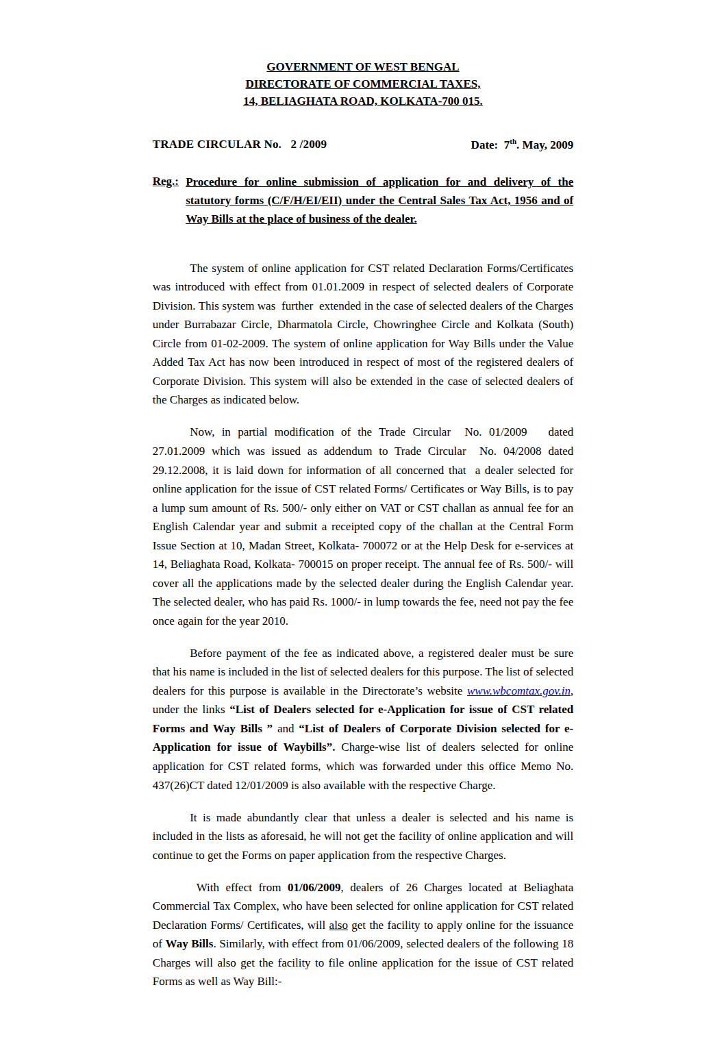GOVERNMENT OF WEST BENGAL DIRECTORATE OF COMMERCIAL TAXES, 14, BELIAGHATA ROAD, KOLKATA-700 015.
TRADE CIRCULAR No. 2 /2009 Date: 7th. May, 2009
Reg.: Procedure for online submission of application for and delivery of the statutory forms (C/F/H/EI/EII) under the Central Sales Tax Act, 1956 and of Way Bills at the place of business of the dealer.
The system of online application for CST related Declaration Forms/Certificates was introduced with effect from 01.01.2009 in respect of selected dealers of Corporate Division. This system was further extended in the case of selected dealers of the Charges under Burrabazar Circle, Dharmatola Circle, Chowringhee Circle and Kolkata (South) Circle from 01-02-2009. The system of online application for Way Bills under the Value Added Tax Act has now been introduced in respect of most of the registered dealers of Corporate Division. This system will also be extended in the case of selected dealers of the Charges as indicated below.
Now, in partial modification of the Trade Circular No. 01/2009 dated 27.01.2009 which was issued as addendum to Trade Circular No. 04/2008 dated 29.12.2008, it is laid down for information of all concerned that a dealer selected for online application for the issue of CST related Forms/ Certificates or Way Bills, is to pay a lump sum amount of Rs. 500/- only either on VAT or CST challan as annual fee for an English Calendar year and submit a receipted copy of the challan at the Central Form Issue Section at 10, Madan Street, Kolkata- 700072 or at the Help Desk for e-services at 14, Beliaghata Road, Kolkata- 700015 on proper receipt. The annual fee of Rs. 500/- will cover all the applications made by the selected dealer during the English Calendar year. The selected dealer, who has paid Rs. 1000/- in lump towards the fee, need not pay the fee once again for the year 2010.
Before payment of the fee as indicated above, a registered dealer must be sure that his name is included in the list of selected dealers for this purpose. The list of selected dealers for this purpose is available in the Directorate’s website www.wbcomtax.gov.in, under the links “List of Dealers selected for e-Application for issue of CST related Forms and Way Bills ” and “List of Dealers of Corporate Division selected for e-Application for issue of Waybills”. Charge-wise list of dealers selected for online application for CST related forms, which was forwarded under this office Memo No. 437(26)CT dated 12/01/2009 is also available with the respective Charge.
It is made abundantly clear that unless a dealer is selected and his name is included in the lists as aforesaid, he will not get the facility of online application and will continue to get the Forms on paper application from the respective Charges.
With effect from 01/06/2009, dealers of 26 Charges located at Beliaghata Commercial Tax Complex, who have been selected for online application for CST related Declaration Forms/ Certificates, will also get the facility to apply online for the issuance of Way Bills. Similarly, with effect from 01/06/2009, selected dealers of the following 18 Charges will also get the facility to file online application for the issue of CST related Forms as well as Way Bill:-